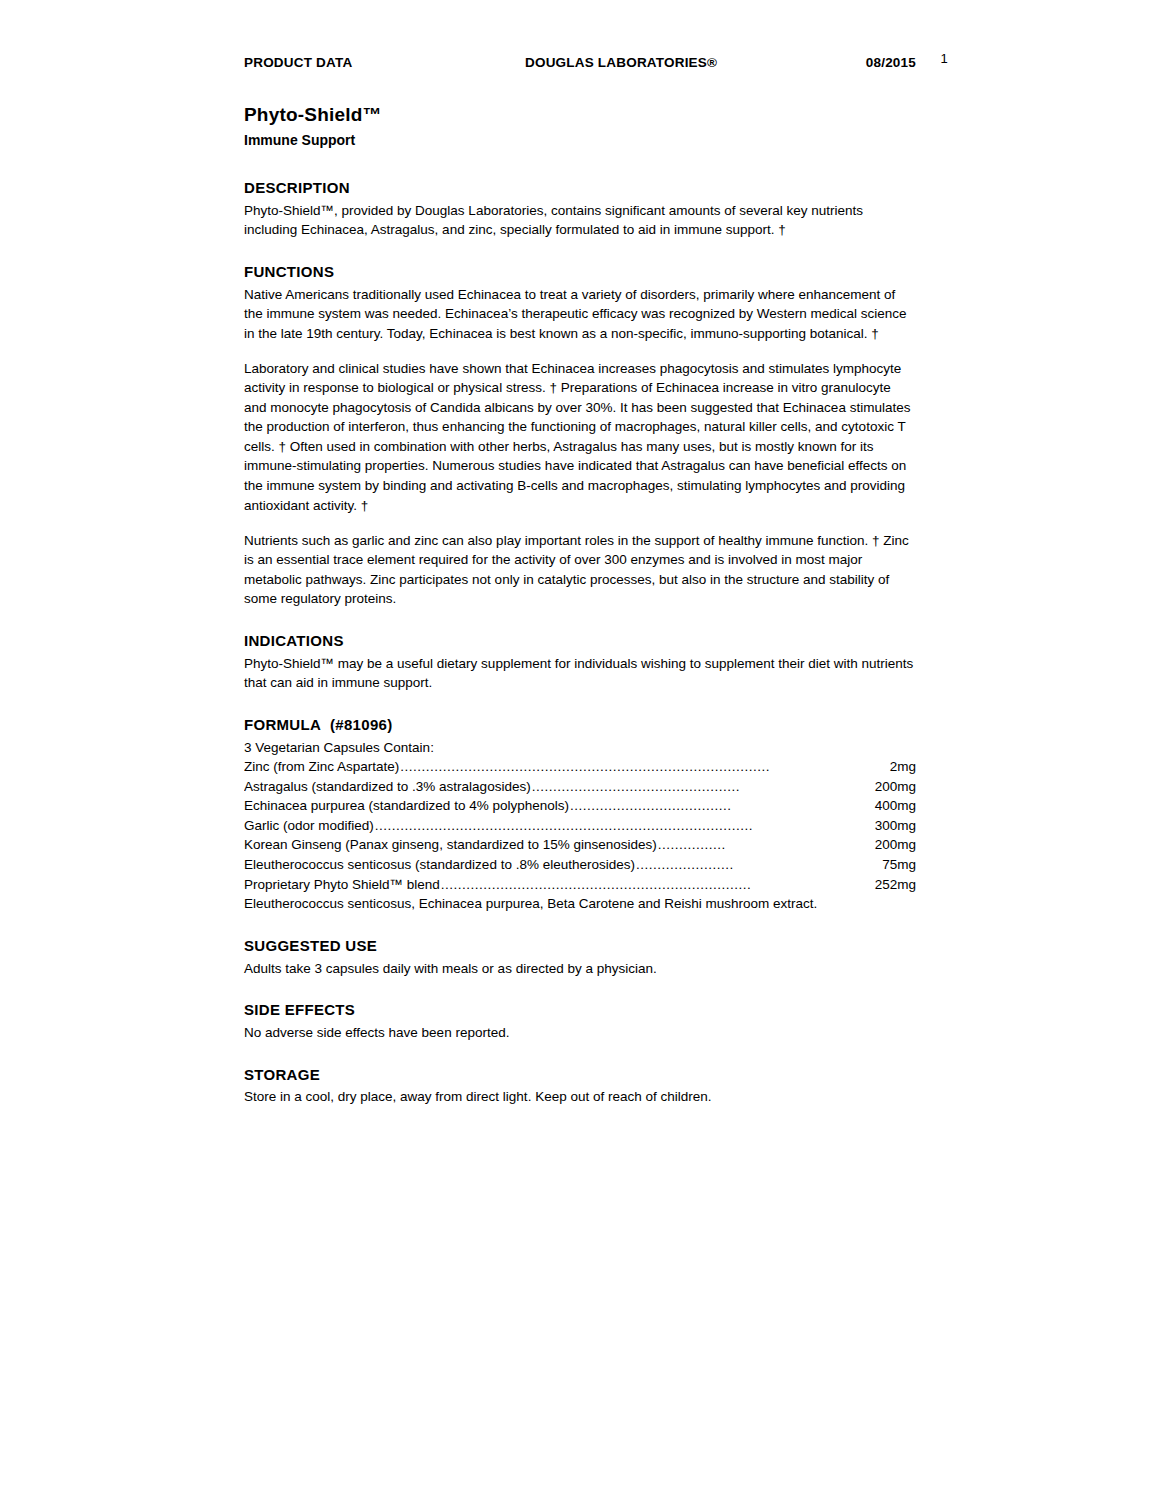1
PRODUCT DATA
DOUGLAS LABORATORIES®
08/2015
Phyto-Shield™
Immune Support
DESCRIPTION
Phyto-Shield™, provided by Douglas Laboratories, contains significant amounts of several key nutrients including Echinacea, Astragalus, and zinc, specially formulated to aid in immune support. †
FUNCTIONS
Native Americans traditionally used Echinacea to treat a variety of disorders, primarily where enhancement of the immune system was needed. Echinacea’s therapeutic efficacy was recognized by Western medical science in the late 19th century. Today, Echinacea is best known as a non-specific, immuno-supporting botanical. †
Laboratory and clinical studies have shown that Echinacea increases phagocytosis and stimulates lymphocyte activity in response to biological or physical stress. † Preparations of Echinacea increase in vitro granulocyte and monocyte phagocytosis of Candida albicans by over 30%. It has been suggested that Echinacea stimulates the production of interferon, thus enhancing the functioning of macrophages, natural killer cells, and cytotoxic T cells. † Often used in combination with other herbs, Astragalus has many uses, but is mostly known for its immune-stimulating properties. Numerous studies have indicated that Astragalus can have beneficial effects on the immune system by binding and activating B-cells and macrophages, stimulating lymphocytes and providing antioxidant activity. †
Nutrients such as garlic and zinc can also play important roles in the support of healthy immune function. † Zinc is an essential trace element required for the activity of over 300 enzymes and is involved in most major metabolic pathways. Zinc participates not only in catalytic processes, but also in the structure and stability of some regulatory proteins.
INDICATIONS
Phyto-Shield™ may be a useful dietary supplement for individuals wishing to supplement their diet with nutrients that can aid in immune support.
FORMULA (#81096)
3 Vegetarian Capsules Contain:
Zinc (from Zinc Aspartate)....................................................................................... 2mg
Astragalus (standardized to .3% astralagosides)................................................. 200mg
Echinacea purpurea (standardized to 4% polyphenols)...................................... 400mg
Garlic (odor modified)......................................................................................... 300mg
Korean Ginseng (Panax ginseng, standardized to 15% ginsenosides)................ 200mg
Eleutherococcus senticosus (standardized to .8% eleutherosides)....................... 75mg
Proprietary Phyto Shield™ blend......................................................................... 252mg
Eleutherococcus senticosus, Echinacea purpurea, Beta Carotene and Reishi mushroom extract.
SUGGESTED USE
Adults take 3 capsules daily with meals or as directed by a physician.
SIDE EFFECTS
No adverse side effects have been reported.
STORAGE
Store in a cool, dry place, away from direct light. Keep out of reach of children.